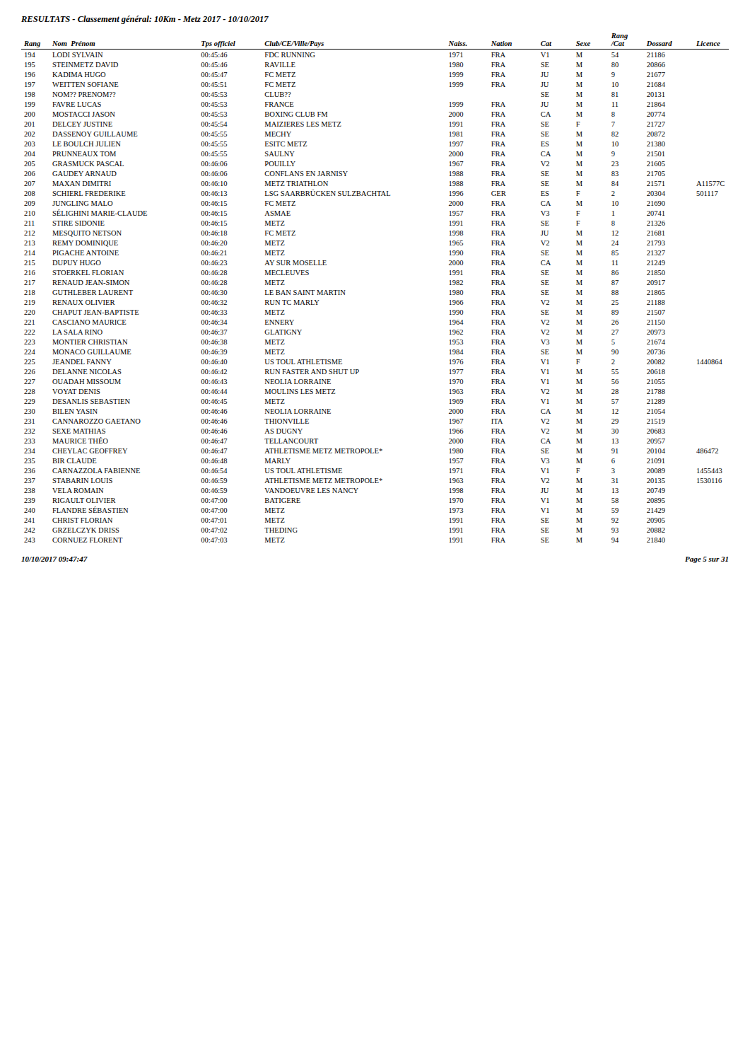RESULTATS - Classement général: 10Km - Metz 2017 - 10/10/2017
| | | | | | | | | Rang | | |
| --- | --- | --- | --- | --- | --- | --- | --- | --- | --- | --- |
| Rang | Nom Prénom | Tps officiel | Club/CE/Ville/Pays | Naiss. | Nation | Cat | Sexe | /Cat | Dossard | Licence |
| 194 | LODI SYLVAIN | 00:45:46 | FDC RUNNING | 1971 | FRA | V1 | M | 54 | 21186 | |
| 195 | STEINMETZ DAVID | 00:45:46 | RAVILLE | 1980 | FRA | SE | M | 80 | 20866 | |
| 196 | KADIMA HUGO | 00:45:47 | FC METZ | 1999 | FRA | JU | M | 9 | 21677 | |
| 197 | WEITTEN SOFIANE | 00:45:51 | FC METZ | 1999 | FRA | JU | M | 10 | 21684 | |
| 198 | NOM?? PRENOM?? | 00:45:53 | CLUB?? | | | SE | M | 81 | 20131 | |
| 199 | FAVRE LUCAS | 00:45:53 | FRANCE | 1999 | FRA | JU | M | 11 | 21864 | |
| 200 | MOSTACCI JASON | 00:45:53 | BOXING CLUB FM | 2000 | FRA | CA | M | 8 | 20774 | |
| 201 | DELCEY JUSTINE | 00:45:54 | MAIZIERES LES METZ | 1991 | FRA | SE | F | 7 | 21727 | |
| 202 | DASSENOY GUILLAUME | 00:45:55 | MECHY | 1981 | FRA | SE | M | 82 | 20872 | |
| 203 | LE BOULCH JULIEN | 00:45:55 | ESITC METZ | 1997 | FRA | ES | M | 10 | 21380 | |
| 204 | PRUNNEAUX TOM | 00:45:55 | SAULNY | 2000 | FRA | CA | M | 9 | 21501 | |
| 205 | GRASMUCK PASCAL | 00:46:06 | POUILLY | 1967 | FRA | V2 | M | 23 | 21605 | |
| 206 | GAUDEY ARNAUD | 00:46:06 | CONFLANS EN JARNISY | 1988 | FRA | SE | M | 83 | 21705 | |
| 207 | MAXAN DIMITRI | 00:46:10 | METZ TRIATHLON | 1988 | FRA | SE | M | 84 | 21571 | A11577C |
| 208 | SCHIERL FREDERIKE | 00:46:13 | LSG SAARBRÜCKEN SULZBACHTAL | 1996 | GER | ES | F | 2 | 20304 | 501117 |
| 209 | JUNGLING MALO | 00:46:15 | FC METZ | 2000 | FRA | CA | M | 10 | 21690 | |
| 210 | SÉLIGHINI MARIE-CLAUDE | 00:46:15 | ASMAE | 1957 | FRA | V3 | F | 1 | 20741 | |
| 211 | STIRE SIDONIE | 00:46:15 | METZ | 1991 | FRA | SE | F | 8 | 21326 | |
| 212 | MESQUITO NETSON | 00:46:18 | FC METZ | 1998 | FRA | JU | M | 12 | 21681 | |
| 213 | REMY DOMINIQUE | 00:46:20 | METZ | 1965 | FRA | V2 | M | 24 | 21793 | |
| 214 | PIGACHE ANTOINE | 00:46:21 | METZ | 1990 | FRA | SE | M | 85 | 21327 | |
| 215 | DUPUY HUGO | 00:46:23 | AY SUR MOSELLE | 2000 | FRA | CA | M | 11 | 21249 | |
| 216 | STOERKEL FLORIAN | 00:46:28 | MECLEUVES | 1991 | FRA | SE | M | 86 | 21850 | |
| 217 | RENAUD JEAN-SIMON | 00:46:28 | METZ | 1982 | FRA | SE | M | 87 | 20917 | |
| 218 | GUTHLEBER LAURENT | 00:46:30 | LE BAN SAINT MARTIN | 1980 | FRA | SE | M | 88 | 21865 | |
| 219 | RENAUX OLIVIER | 00:46:32 | RUN TC MARLY | 1966 | FRA | V2 | M | 25 | 21188 | |
| 220 | CHAPUT JEAN-BAPTISTE | 00:46:33 | METZ | 1990 | FRA | SE | M | 89 | 21507 | |
| 221 | CASCIANO MAURICE | 00:46:34 | ENNERY | 1964 | FRA | V2 | M | 26 | 21150 | |
| 222 | LA SALA RINO | 00:46:37 | GLATIGNY | 1962 | FRA | V2 | M | 27 | 20973 | |
| 223 | MONTIER CHRISTIAN | 00:46:38 | METZ | 1953 | FRA | V3 | M | 5 | 21674 | |
| 224 | MONACO GUILLAUME | 00:46:39 | METZ | 1984 | FRA | SE | M | 90 | 20736 | |
| 225 | JEANDEL FANNY | 00:46:40 | US TOUL ATHLETISME | 1976 | FRA | V1 | F | 2 | 20082 | 1440864 |
| 226 | DELANNE NICOLAS | 00:46:42 | RUN FASTER AND SHUT UP | 1977 | FRA | V1 | M | 55 | 20618 | |
| 227 | OUADAH MISSOUM | 00:46:43 | NEOLIA LORRAINE | 1970 | FRA | V1 | M | 56 | 21055 | |
| 228 | VOYAT DENIS | 00:46:44 | MOULINS LES METZ | 1963 | FRA | V2 | M | 28 | 21788 | |
| 229 | DESANLIS SEBASTIEN | 00:46:45 | METZ | 1969 | FRA | V1 | M | 57 | 21289 | |
| 230 | BILEN YASIN | 00:46:46 | NEOLIA LORRAINE | 2000 | FRA | CA | M | 12 | 21054 | |
| 231 | CANNAROZZO GAETANO | 00:46:46 | THIONVILLE | 1967 | ITA | V2 | M | 29 | 21519 | |
| 232 | SEXE MATHIAS | 00:46:46 | AS DUGNY | 1966 | FRA | V2 | M | 30 | 20683 | |
| 233 | MAURICE THÉO | 00:46:47 | TELLANCOURT | 2000 | FRA | CA | M | 13 | 20957 | |
| 234 | CHEYLAC GEOFFREY | 00:46:47 | ATHLETISME METZ METROPOLE* | 1980 | FRA | SE | M | 91 | 20104 | 486472 |
| 235 | BIR CLAUDE | 00:46:48 | MARLY | 1957 | FRA | V3 | M | 6 | 21091 | |
| 236 | CARNAZZOLA FABIENNE | 00:46:54 | US TOUL ATHLETISME | 1971 | FRA | V1 | F | 3 | 20089 | 1455443 |
| 237 | STABARIN LOUIS | 00:46:59 | ATHLETISME METZ METROPOLE* | 1963 | FRA | V2 | M | 31 | 20135 | 1530116 |
| 238 | VELA ROMAIN | 00:46:59 | VANDOEUVRE LES NANCY | 1998 | FRA | JU | M | 13 | 20749 | |
| 239 | RIGAULT OLIVIER | 00:47:00 | BATIGERE | 1970 | FRA | V1 | M | 58 | 20895 | |
| 240 | FLANDRE SÉBASTIEN | 00:47:00 | METZ | 1973 | FRA | V1 | M | 59 | 21429 | |
| 241 | CHRIST FLORIAN | 00:47:01 | METZ | 1991 | FRA | SE | M | 92 | 20905 | |
| 242 | GRZELCZYK DRISS | 00:47:02 | THEDING | 1991 | FRA | SE | M | 93 | 20882 | |
| 243 | CORNUEZ FLORENT | 00:47:03 | METZ | 1991 | FRA | SE | M | 94 | 21840 | |
10/10/2017 09:47:47 Page 5 sur 31